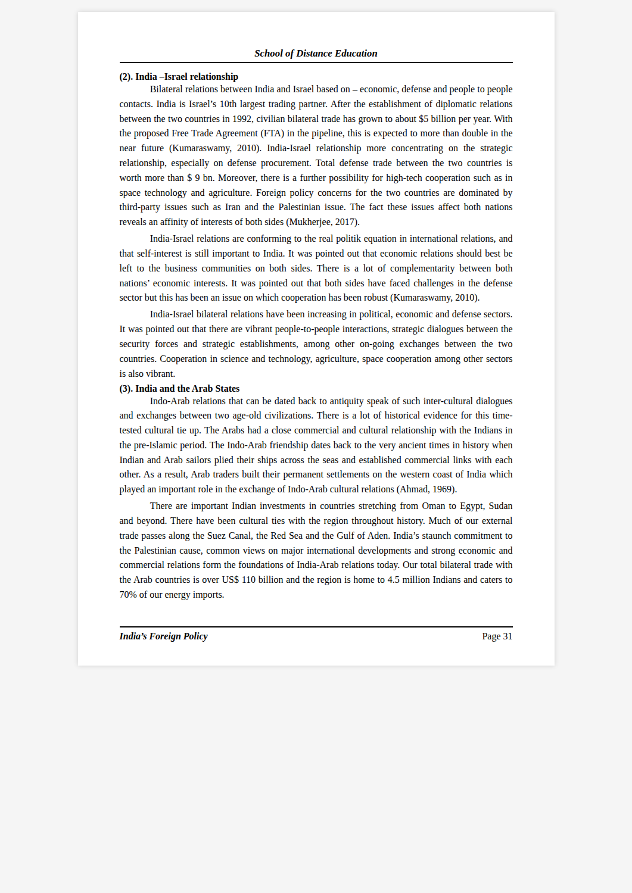School of Distance Education
(2). India –Israel relationship
Bilateral relations between India and Israel based on – economic, defense and people to people contacts. India is Israel’s 10th largest trading partner. After the establishment of diplomatic relations between the two countries in 1992, civilian bilateral trade has grown to about $5 billion per year. With the proposed Free Trade Agreement (FTA) in the pipeline, this is expected to more than double in the near future (Kumaraswamy, 2010). India-Israel relationship more concentrating on the strategic relationship, especially on defense procurement. Total defense trade between the two countries is worth more than $ 9 bn. Moreover, there is a further possibility for high-tech cooperation such as in space technology and agriculture. Foreign policy concerns for the two countries are dominated by third-party issues such as Iran and the Palestinian issue. The fact these issues affect both nations reveals an affinity of interests of both sides (Mukherjee, 2017).
India-Israel relations are conforming to the real politik equation in international relations, and that self-interest is still important to India. It was pointed out that economic relations should best be left to the business communities on both sides. There is a lot of complementarity between both nations’ economic interests. It was pointed out that both sides have faced challenges in the defense sector but this has been an issue on which cooperation has been robust (Kumaraswamy, 2010).
India-Israel bilateral relations have been increasing in political, economic and defense sectors. It was pointed out that there are vibrant people-to-people interactions, strategic dialogues between the security forces and strategic establishments, among other on-going exchanges between the two countries. Cooperation in science and technology, agriculture, space cooperation among other sectors is also vibrant.
(3). India and the Arab States
Indo-Arab relations that can be dated back to antiquity speak of such inter-cultural dialogues and exchanges between two age-old civilizations. There is a lot of historical evidence for this time-tested cultural tie up. The Arabs had a close commercial and cultural relationship with the Indians in the pre-Islamic period. The Indo-Arab friendship dates back to the very ancient times in history when Indian and Arab sailors plied their ships across the seas and established commercial links with each other. As a result, Arab traders built their permanent settlements on the western coast of India which played an important role in the exchange of Indo-Arab cultural relations (Ahmad, 1969).
There are important Indian investments in countries stretching from Oman to Egypt, Sudan and beyond. There have been cultural ties with the region throughout history. Much of our external trade passes along the Suez Canal, the Red Sea and the Gulf of Aden. India’s staunch commitment to the Palestinian cause, common views on major international developments and strong economic and commercial relations form the foundations of India-Arab relations today. Our total bilateral trade with the Arab countries is over US$ 110 billion and the region is home to 4.5 million Indians and caters to 70% of our energy imports.
India’s Foreign Policy Page 31